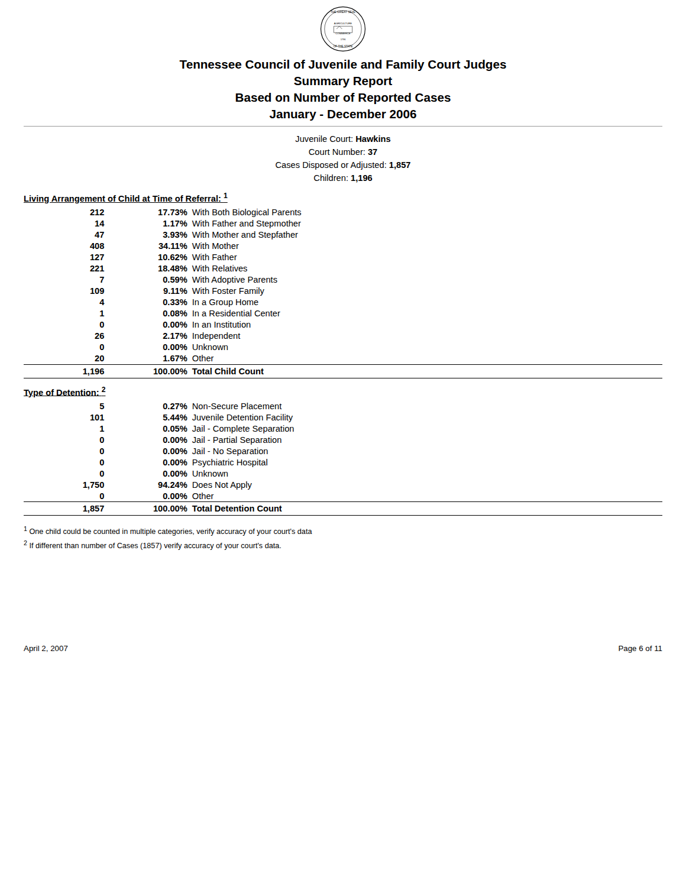THE GREAT SEAL OF THE STATE AGRICULTURE COMMERCE 1796
Tennessee Council of Juvenile and Family Court Judges
Summary Report
Based on Number of Reported Cases
January - December 2006
Juvenile Court: Hawkins
Court Number: 37
Cases Disposed or Adjusted: 1,857
Children: 1,196
Living Arrangement of Child at Time of Referral: 1
| 212 | 17.73% | With Both Biological Parents |
| 14 | 1.17% | With Father and Stepmother |
| 47 | 3.93% | With Mother and Stepfather |
| 408 | 34.11% | With Mother |
| 127 | 10.62% | With Father |
| 221 | 18.48% | With Relatives |
| 7 | 0.59% | With Adoptive Parents |
| 109 | 9.11% | With Foster Family |
| 4 | 0.33% | In a Group Home |
| 1 | 0.08% | In a Residential Center |
| 0 | 0.00% | In an Institution |
| 26 | 2.17% | Independent |
| 0 | 0.00% | Unknown |
| 20 | 1.67% | Other |
| 1,196 | 100.00% | Total Child Count |
Type of Detention: 2
| 5 | 0.27% | Non-Secure Placement |
| 101 | 5.44% | Juvenile Detention Facility |
| 1 | 0.05% | Jail - Complete Separation |
| 0 | 0.00% | Jail - Partial Separation |
| 0 | 0.00% | Jail - No Separation |
| 0 | 0.00% | Psychiatric Hospital |
| 0 | 0.00% | Unknown |
| 1,750 | 94.24% | Does Not Apply |
| 0 | 0.00% | Other |
| 1,857 | 100.00% | Total Detention Count |
1 One child could be counted in multiple categories, verify accuracy of your court's data
2 If different than number of Cases (1857) verify accuracy of your court's data.
April 2, 2007 Page 6 of 11